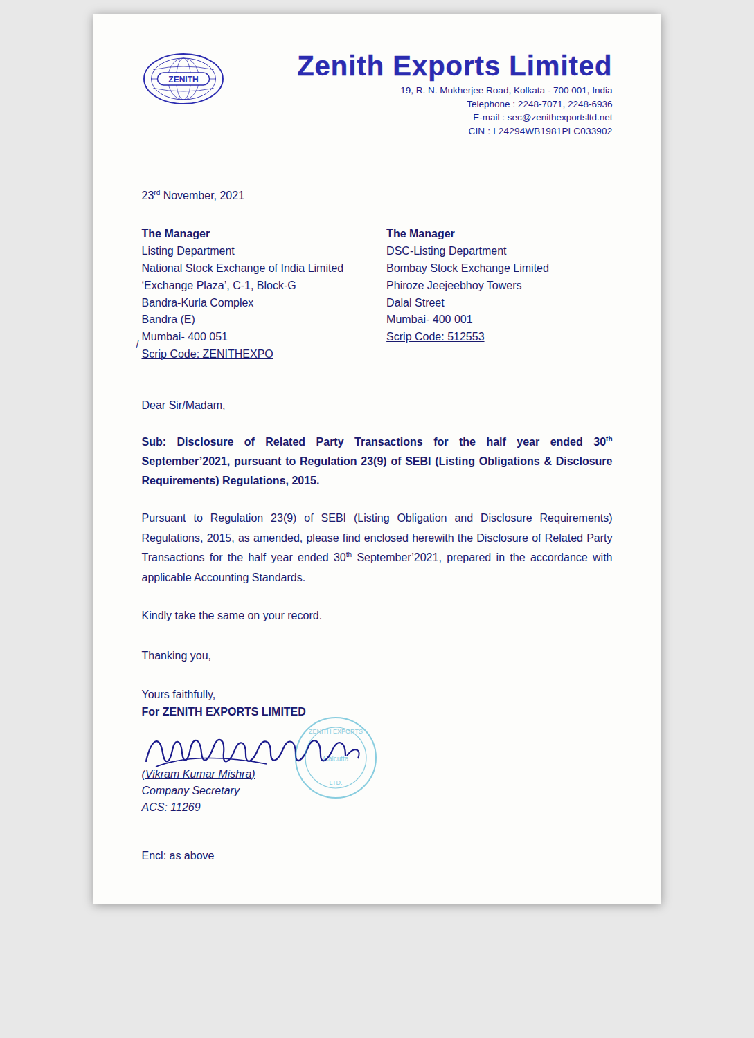ZENITH
Zenith Exports Limited
19, R. N. Mukherjee Road, Kolkata - 700 001, India
Telephone : 2248-7071, 2248-6936
E-mail : sec@zenithexportsltd.net
CIN : L24294WB1981PLC033902
23rd November, 2021
The Manager
Listing Department
National Stock Exchange of India Limited
‘Exchange Plaza’, C-1, Block-G
Bandra-Kurla Complex
Bandra (E)
Mumbai- 400 051
Scrip Code: ZENITHEXPO
The Manager
DSC-Listing Department
Bombay Stock Exchange Limited
Phiroze Jeejeebhoy Towers
Dalal Street
Mumbai- 400 001
Scrip Code: 512553
/
Dear Sir/Madam,
Sub: Disclosure of Related Party Transactions for the half year ended 30th September’2021, pursuant to Regulation 23(9) of SEBI (Listing Obligations & Disclosure Requirements) Regulations, 2015.
Pursuant to Regulation 23(9) of SEBI (Listing Obligation and Disclosure Requirements) Regulations, 2015, as amended, please find enclosed herewith the Disclosure of Related Party Transactions for the half year ended 30th September’2021, prepared in the accordance with applicable Accounting Standards.
Kindly take the same on your record.
Thanking you,
Yours faithfully,
For ZENITH EXPORTS LIMITED
ZENITH EXPORTS Calcutta LTD.
(Vikram Kumar Mishra)
Company Secretary
ACS: 11269
Encl: as above